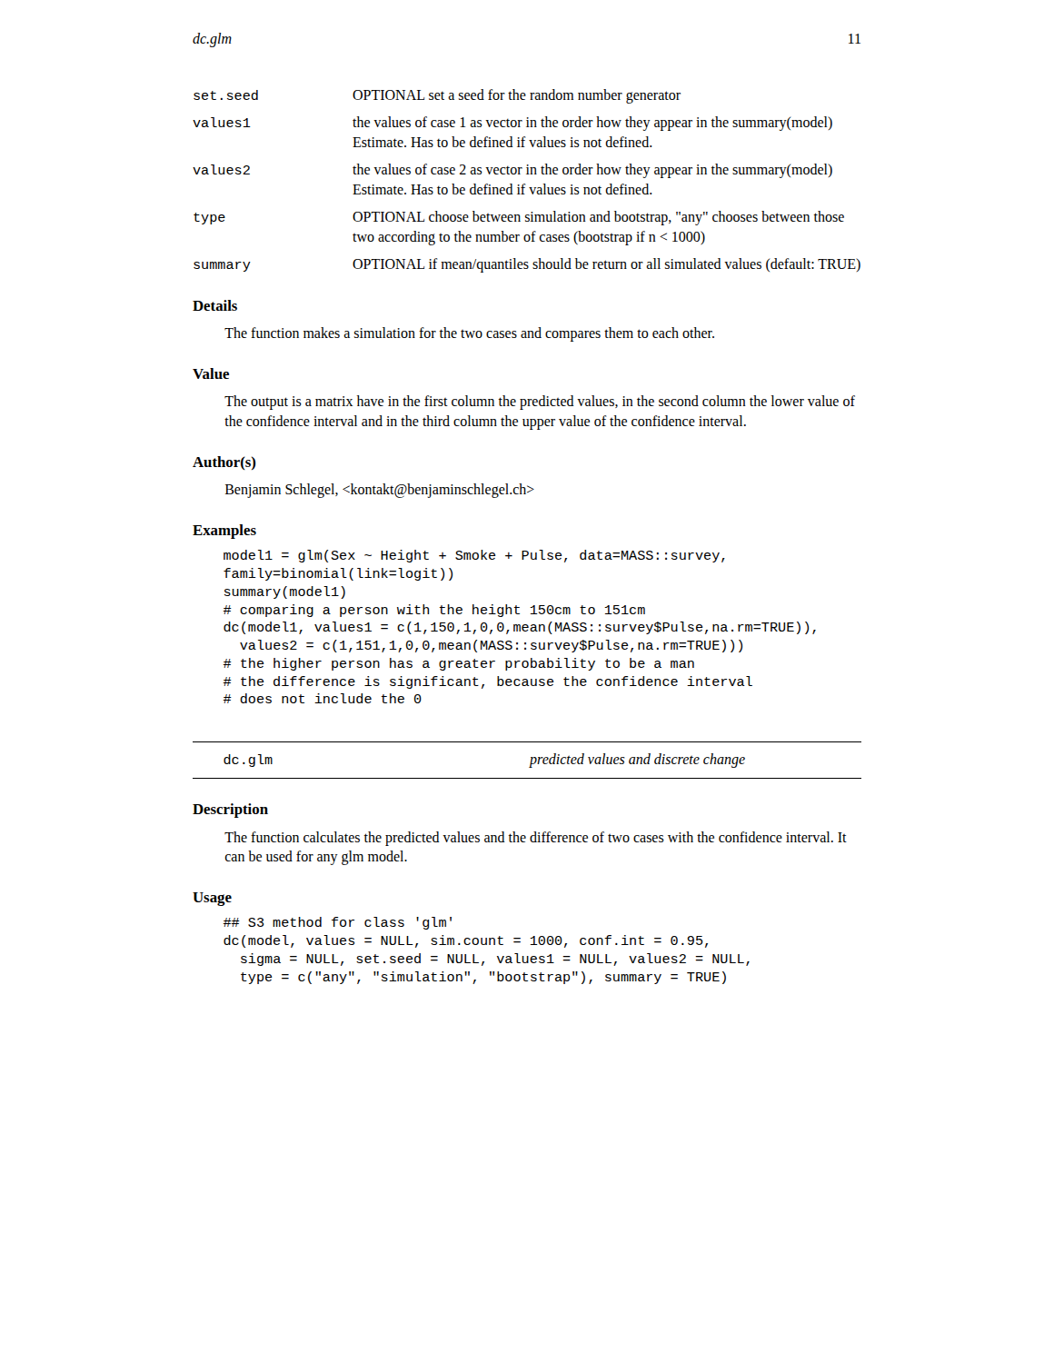dc.glm 11
set.seed
OPTIONAL set a seed for the random number generator
values1
the values of case 1 as vector in the order how they appear in the summary(model) Estimate. Has to be defined if values is not defined.
values2
the values of case 2 as vector in the order how they appear in the summary(model) Estimate. Has to be defined if values is not defined.
type
OPTIONAL choose between simulation and bootstrap, "any" chooses between those two according to the number of cases (bootstrap if n < 1000)
summary
OPTIONAL if mean/quantiles should be return or all simulated values (default: TRUE)
Details
The function makes a simulation for the two cases and compares them to each other.
Value
The output is a matrix have in the first column the predicted values, in the second column the lower value of the confidence interval and in the third column the upper value of the confidence interval.
Author(s)
Benjamin Schlegel, <kontakt@benjaminschlegel.ch>
Examples
model1 = glm(Sex ~ Height + Smoke + Pulse, data=MASS::survey, family=binomial(link=logit))
summary(model1)
# comparing a person with the height 150cm to 151cm
dc(model1, values1 = c(1,150,1,0,0,mean(MASS::survey$Pulse,na.rm=TRUE)),
  values2 = c(1,151,1,0,0,mean(MASS::survey$Pulse,na.rm=TRUE)))
# the higher person has a greater probability to be a man
# the difference is significant, because the confidence interval
# does not include the 0
dc.glm predicted values and discrete change
Description
The function calculates the predicted values and the difference of two cases with the confidence interval. It can be used for any glm model.
Usage
## S3 method for class 'glm'
dc(model, values = NULL, sim.count = 1000, conf.int = 0.95,
  sigma = NULL, set.seed = NULL, values1 = NULL, values2 = NULL,
  type = c("any", "simulation", "bootstrap"), summary = TRUE)